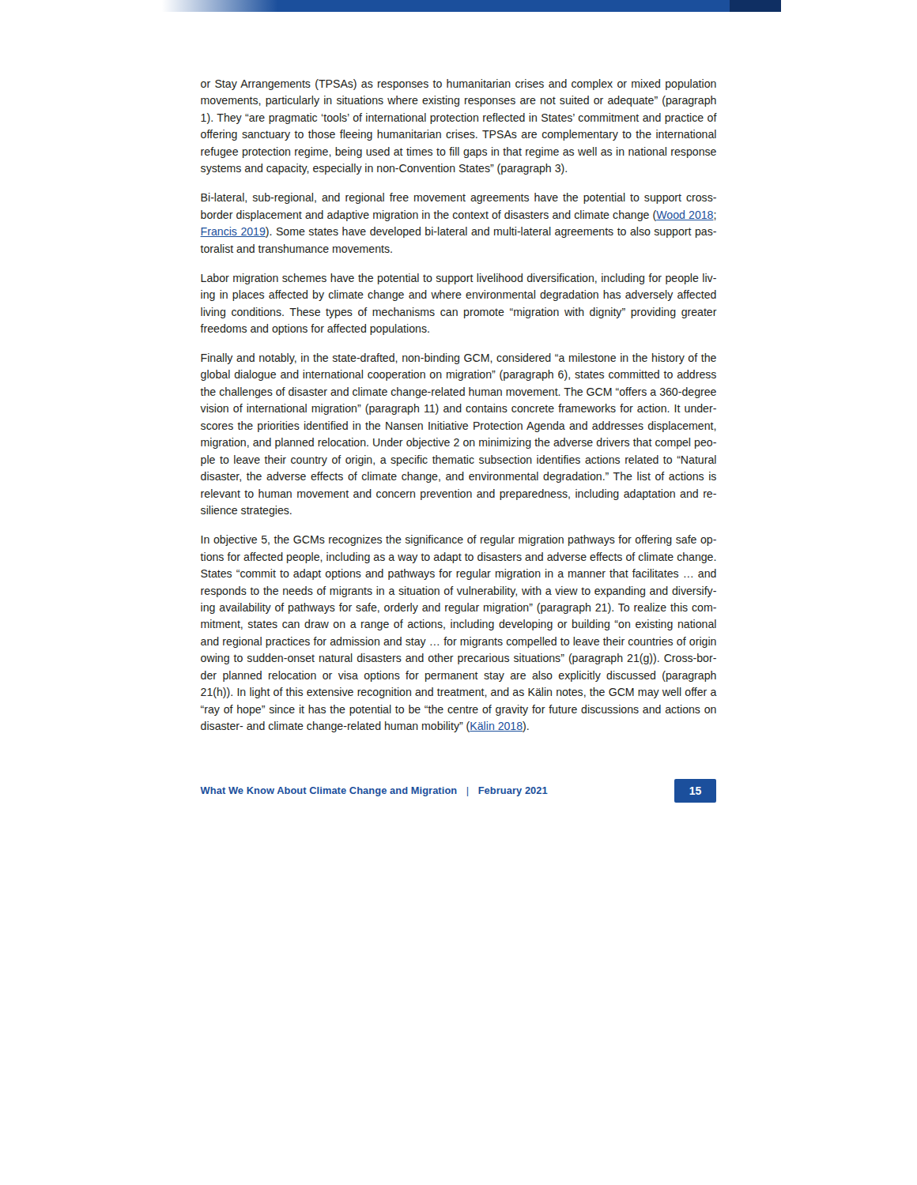or Stay Arrangements (TPSAs) as responses to humanitarian crises and complex or mixed population movements, particularly in situations where existing responses are not suited or adequate” (paragraph 1). They “are pragmatic ‘tools’ of international protection reflected in States’ commitment and practice of offering sanctuary to those fleeing humanitarian crises. TPSAs are complementary to the international refugee protection regime, being used at times to fill gaps in that regime as well as in national response systems and capacity, especially in non-Convention States” (paragraph 3).
Bi-lateral, sub-regional, and regional free movement agreements have the potential to support cross-border displacement and adaptive migration in the context of disasters and climate change (Wood 2018; Francis 2019). Some states have developed bi-lateral and multi-lateral agreements to also support pastoralist and transhumance movements.
Labor migration schemes have the potential to support livelihood diversification, including for people living in places affected by climate change and where environmental degradation has adversely affected living conditions. These types of mechanisms can promote “migration with dignity” providing greater freedoms and options for affected populations.
Finally and notably, in the state-drafted, non-binding GCM, considered “a milestone in the history of the global dialogue and international cooperation on migration” (paragraph 6), states committed to address the challenges of disaster and climate change-related human movement. The GCM “offers a 360-degree vision of international migration” (paragraph 11) and contains concrete frameworks for action. It underscores the priorities identified in the Nansen Initiative Protection Agenda and addresses displacement, migration, and planned relocation. Under objective 2 on minimizing the adverse drivers that compel people to leave their country of origin, a specific thematic subsection identifies actions related to “Natural disaster, the adverse effects of climate change, and environmental degradation.” The list of actions is relevant to human movement and concern prevention and preparedness, including adaptation and resilience strategies.
In objective 5, the GCMs recognizes the significance of regular migration pathways for offering safe options for affected people, including as a way to adapt to disasters and adverse effects of climate change. States “commit to adapt options and pathways for regular migration in a manner that facilitates … and responds to the needs of migrants in a situation of vulnerability, with a view to expanding and diversifying availability of pathways for safe, orderly and regular migration” (paragraph 21). To realize this commitment, states can draw on a range of actions, including developing or building “on existing national and regional practices for admission and stay … for migrants compelled to leave their countries of origin owing to sudden-onset natural disasters and other precarious situations” (paragraph 21(g)). Cross-border planned relocation or visa options for permanent stay are also explicitly discussed (paragraph 21(h)). In light of this extensive recognition and treatment, and as Kälin notes, the GCM may well offer a “ray of hope” since it has the potential to be “the centre of gravity for future discussions and actions on disaster- and climate change-related human mobility” (Kälin 2018).
What We Know About Climate Change and Migration|February 2021
15